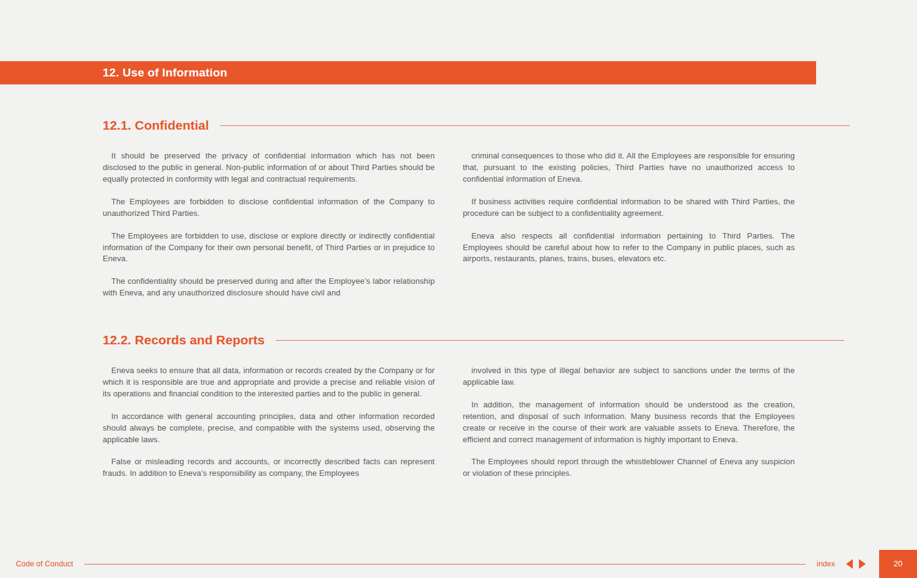12. Use of Information
12.1. Confidential
It should be preserved the privacy of confidential information which has not been disclosed to the public in general. Non-public information of or about Third Parties should be equally protected in conformity with legal and contractual requirements.
The Employees are forbidden to disclose confidential information of the Company to unauthorized Third Parties.
The Employees are forbidden to use, disclose or explore directly or indirectly confidential information of the Company for their own personal benefit, of Third Parties or in prejudice to Eneva.
The confidentiality should be preserved during and after the Employee’s labor relationship with Eneva, and any unauthorized disclosure should have civil and
criminal consequences to those who did it. All the Employees are responsible for ensuring that, pursuant to the existing policies, Third Parties have no unauthorized access to confidential information of Eneva.
If business activities require confidential information to be shared with Third Parties, the procedure can be subject to a confidentiality agreement.
Eneva also respects all confidential information pertaining to Third Parties. The Employees should be careful about how to refer to the Company in public places, such as airports, restaurants, planes, trains, buses, elevators etc.
12.2. Records and Reports
Eneva seeks to ensure that all data, information or records created by the Company or for which it is responsible are true and appropriate and provide a precise and reliable vision of its operations and financial condition to the interested parties and to the public in general.
In accordance with general accounting principles, data and other information recorded should always be complete, precise, and compatible with the systems used, observing the applicable laws.
False or misleading records and accounts, or incorrectly described facts can represent frauds. In addition to Eneva’s responsibility as company, the Employees
involved in this type of illegal behavior are subject to sanctions under the terms of the applicable law.
In addition, the management of information should be understood as the creation, retention, and disposal of such information. Many business records that the Employees create or receive in the course of their work are valuable assets to Eneva. Therefore, the efficient and correct management of information is highly important to Eneva.
The Employees should report through the whistleblower Channel of Eneva any suspicion or violation of these principles.
Code of Conduct
index
20